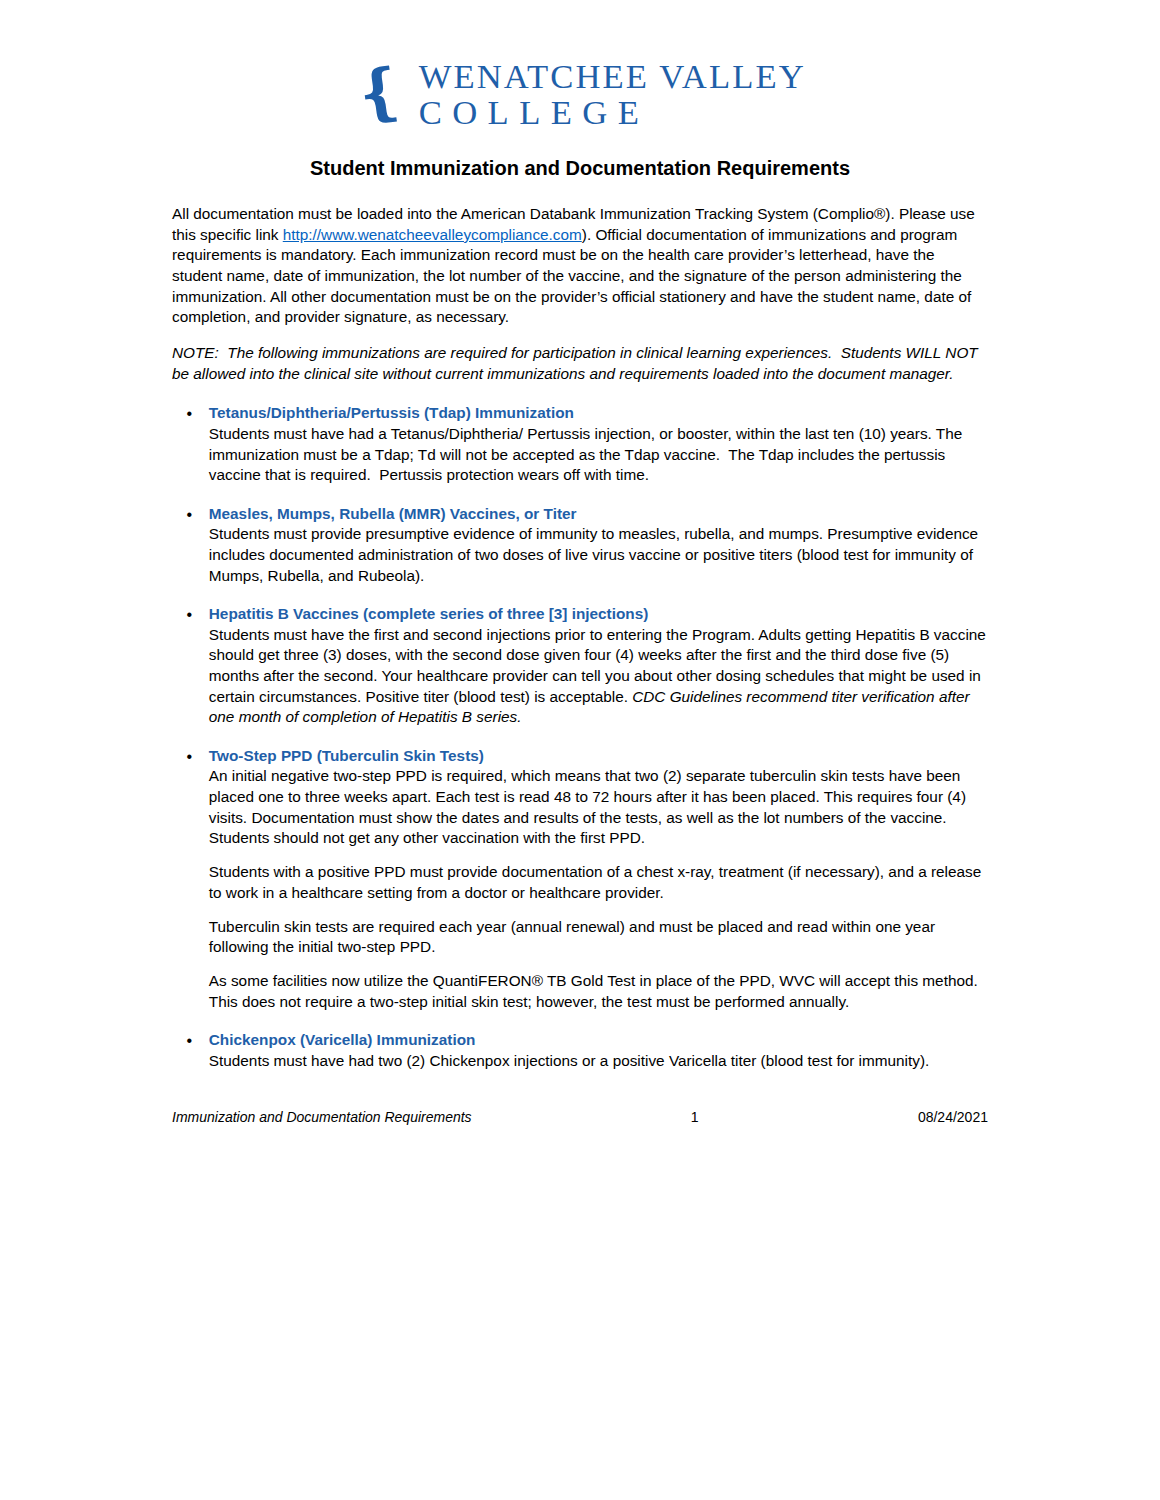❴ WENATCHEE VALLEY
COLLEGE
Student Immunization and Documentation Requirements
All documentation must be loaded into the American Databank Immunization Tracking System (Complio®). Please use this specific link http://www.wenatcheevalleycompliance.com). Official documentation of immunizations and program requirements is mandatory. Each immunization record must be on the health care provider’s letterhead, have the student name, date of immunization, the lot number of the vaccine, and the signature of the person administering the immunization. All other documentation must be on the provider’s official stationery and have the student name, date of completion, and provider signature, as necessary.
NOTE: The following immunizations are required for participation in clinical learning experiences. Students WILL NOT be allowed into the clinical site without current immunizations and requirements loaded into the document manager.
Tetanus/Diphtheria/Pertussis (Tdap) Immunization
Students must have had a Tetanus/Diphtheria/ Pertussis injection, or booster, within the last ten (10) years. The immunization must be a Tdap; Td will not be accepted as the Tdap vaccine. The Tdap includes the pertussis vaccine that is required. Pertussis protection wears off with time.
Measles, Mumps, Rubella (MMR) Vaccines, or Titer
Students must provide presumptive evidence of immunity to measles, rubella, and mumps. Presumptive evidence includes documented administration of two doses of live virus vaccine or positive titers (blood test for immunity of Mumps, Rubella, and Rubeola).
Hepatitis B Vaccines (complete series of three [3] injections)
Students must have the first and second injections prior to entering the Program. Adults getting Hepatitis B vaccine should get three (3) doses, with the second dose given four (4) weeks after the first and the third dose five (5) months after the second. Your healthcare provider can tell you about other dosing schedules that might be used in certain circumstances. Positive titer (blood test) is acceptable. CDC Guidelines recommend titer verification after one month of completion of Hepatitis B series.
Two-Step PPD (Tuberculin Skin Tests)
An initial negative two-step PPD is required, which means that two (2) separate tuberculin skin tests have been placed one to three weeks apart. Each test is read 48 to 72 hours after it has been placed. This requires four (4) visits. Documentation must show the dates and results of the tests, as well as the lot numbers of the vaccine. Students should not get any other vaccination with the first PPD.
Students with a positive PPD must provide documentation of a chest x-ray, treatment (if necessary), and a release to work in a healthcare setting from a doctor or healthcare provider.
Tuberculin skin tests are required each year (annual renewal) and must be placed and read within one year following the initial two-step PPD.
As some facilities now utilize the QuantiFERON® TB Gold Test in place of the PPD, WVC will accept this method. This does not require a two-step initial skin test; however, the test must be performed annually.
Chickenpox (Varicella) Immunization
Students must have had two (2) Chickenpox injections or a positive Varicella titer (blood test for immunity).
Immunization and Documentation Requirements 1 08/24/2021